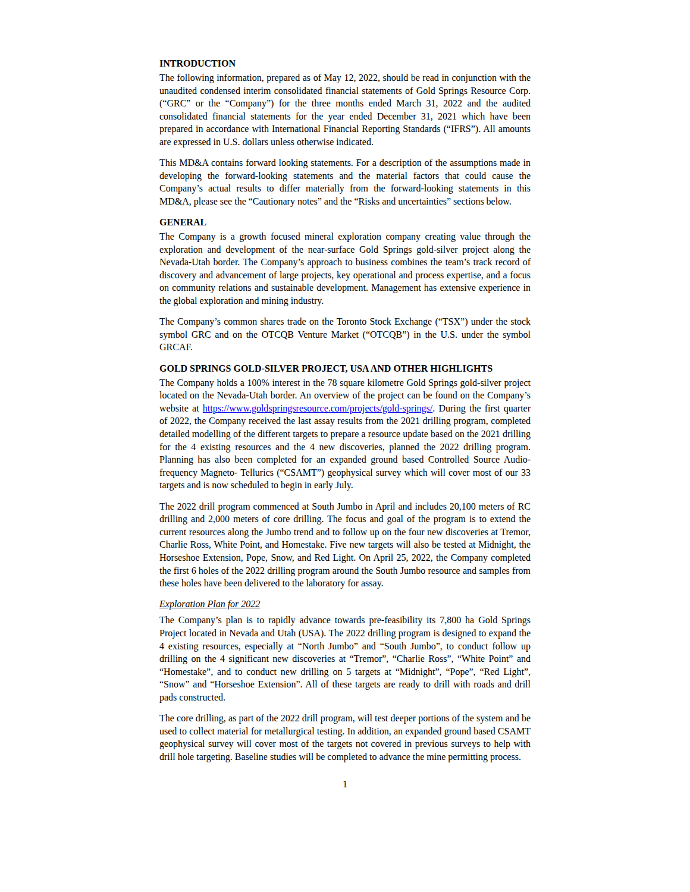Introduction
The following information, prepared as of May 12, 2022, should be read in conjunction with the unaudited condensed interim consolidated financial statements of Gold Springs Resource Corp. (“GRC” or the “Company”) for the three months ended March 31, 2022 and the audited consolidated financial statements for the year ended December 31, 2021 which have been prepared in accordance with International Financial Reporting Standards (“IFRS”). All amounts are expressed in U.S. dollars unless otherwise indicated.
This MD&A contains forward looking statements. For a description of the assumptions made in developing the forward-looking statements and the material factors that could cause the Company’s actual results to differ materially from the forward-looking statements in this MD&A, please see the “Cautionary notes” and the “Risks and uncertainties” sections below.
General
The Company is a growth focused mineral exploration company creating value through the exploration and development of the near-surface Gold Springs gold-silver project along the Nevada-Utah border. The Company’s approach to business combines the team’s track record of discovery and advancement of large projects, key operational and process expertise, and a focus on community relations and sustainable development. Management has extensive experience in the global exploration and mining industry.
The Company’s common shares trade on the Toronto Stock Exchange (“TSX”) under the stock symbol GRC and on the OTCQB Venture Market (“OTCQB”) in the U.S. under the symbol GRCAF.
Gold Springs Gold-Silver Project, USA and Other Highlights
The Company holds a 100% interest in the 78 square kilometre Gold Springs gold-silver project located on the Nevada-Utah border. An overview of the project can be found on the Company’s website at https://www.goldspringsresource.com/projects/gold-springs/. During the first quarter of 2022, the Company received the last assay results from the 2021 drilling program, completed detailed modelling of the different targets to prepare a resource update based on the 2021 drilling for the 4 existing resources and the 4 new discoveries, planned the 2022 drilling program. Planning has also been completed for an expanded ground based Controlled Source Audio-frequency Magneto- Tellurics (“CSAMT”) geophysical survey which will cover most of our 33 targets and is now scheduled to begin in early July.
The 2022 drill program commenced at South Jumbo in April and includes 20,100 meters of RC drilling and 2,000 meters of core drilling. The focus and goal of the program is to extend the current resources along the Jumbo trend and to follow up on the four new discoveries at Tremor, Charlie Ross, White Point, and Homestake. Five new targets will also be tested at Midnight, the Horseshoe Extension, Pope, Snow, and Red Light. On April 25, 2022, the Company completed the first 6 holes of the 2022 drilling program around the South Jumbo resource and samples from these holes have been delivered to the laboratory for assay.
Exploration Plan for 2022
The Company’s plan is to rapidly advance towards pre-feasibility its 7,800 ha Gold Springs Project located in Nevada and Utah (USA). The 2022 drilling program is designed to expand the 4 existing resources, especially at “North Jumbo” and “South Jumbo”, to conduct follow up drilling on the 4 significant new discoveries at “Tremor”, “Charlie Ross”, “White Point” and “Homestake”, and to conduct new drilling on 5 targets at “Midnight”, “Pope”, “Red Light”, “Snow” and “Horseshoe Extension”. All of these targets are ready to drill with roads and drill pads constructed.
The core drilling, as part of the 2022 drill program, will test deeper portions of the system and be used to collect material for metallurgical testing. In addition, an expanded ground based CSAMT geophysical survey will cover most of the targets not covered in previous surveys to help with drill hole targeting. Baseline studies will be completed to advance the mine permitting process.
1